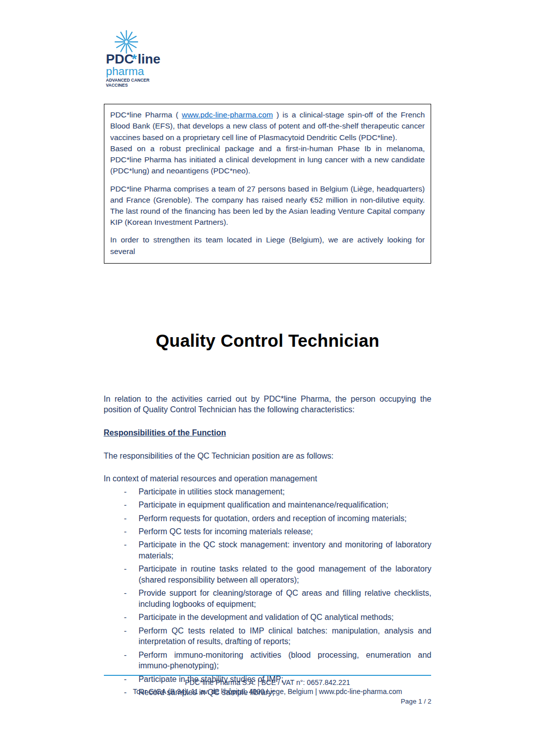PDC * line pharma ADVANCED CANCER VACCINES
PDC*line Pharma ( www.pdc-line-pharma.com ) is a clinical-stage spin-off of the French Blood Bank (EFS), that develops a new class of potent and off-the-shelf therapeutic cancer vaccines based on a proprietary cell line of Plasmacytoid Dendritic Cells (PDC*line).
Based on a robust preclinical package and a first-in-human Phase Ib in melanoma, PDC*line Pharma has initiated a clinical development in lung cancer with a new candidate (PDC*lung) and neoantigens (PDC*neo).
PDC*line Pharma comprises a team of 27 persons based in Belgium (Liège, headquarters) and France (Grenoble). The company has raised nearly €52 million in non-dilutive equity. The last round of the financing has been led by the Asian leading Venture Capital company KIP (Korean Investment Partners).
In order to strengthen its team located in Liege (Belgium), we are actively looking for several
Quality Control Technician
In relation to the activities carried out by PDC*line Pharma, the person occupying the position of Quality Control Technician has the following characteristics:
Responsibilities of the Function
The responsibilities of the QC Technician position are as follows:
In context of material resources and operation management
Participate in utilities stock management;
Participate in equipment qualification and maintenance/requalification;
Perform requests for quotation, orders and reception of incoming materials;
Perform QC tests for incoming materials release;
Participate in the QC stock management: inventory and monitoring of laboratory materials;
Participate in routine tasks related to the good management of the laboratory (shared responsibility between all operators);
Provide support for cleaning/storage of QC areas and filling relative checklists, including logbooks of equipment;
Participate in the development and validation of QC analytical methods;
Perform QC tests related to IMP clinical batches: manipulation, analysis and interpretation of results, drafting of reports;
Perform immuno-monitoring activities (blood processing, enumeration and immuno-phenotyping);
Participate in the stability studies of IMP;
Record samples in QC sample library;
PDC*line Pharma S.A. | BCE / VAT n°: 0657.842.221
Tour GIGA (B 34), 11 av. de l’hôpital, 4000 Liege, Belgium | www.pdc-line-pharma.com
Page 1 / 2